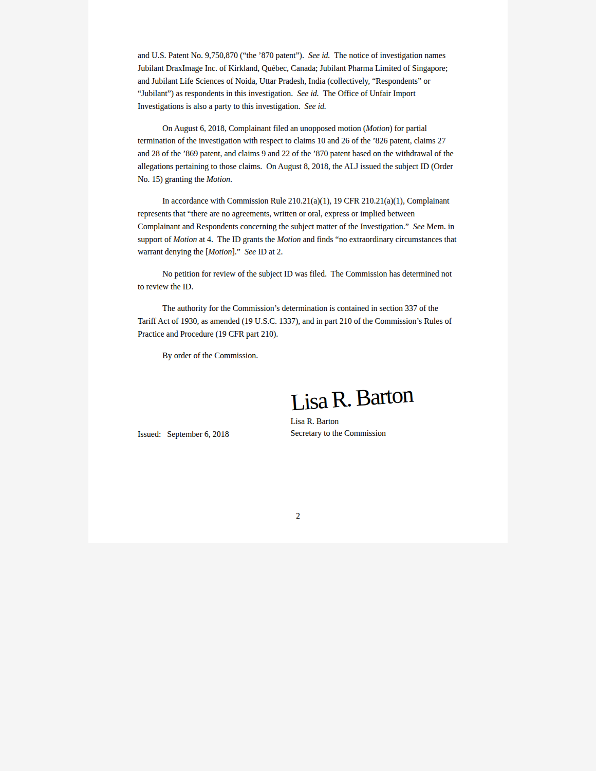and U.S. Patent No. 9,750,870 (“the ’870 patent”). See id. The notice of investigation names Jubilant DraxImage Inc. of Kirkland, Québec, Canada; Jubilant Pharma Limited of Singapore; and Jubilant Life Sciences of Noida, Uttar Pradesh, India (collectively, “Respondents” or “Jubilant”) as respondents in this investigation. See id. The Office of Unfair Import Investigations is also a party to this investigation. See id.
On August 6, 2018, Complainant filed an unopposed motion (Motion) for partial termination of the investigation with respect to claims 10 and 26 of the ’826 patent, claims 27 and 28 of the ’869 patent, and claims 9 and 22 of the ’870 patent based on the withdrawal of the allegations pertaining to those claims. On August 8, 2018, the ALJ issued the subject ID (Order No. 15) granting the Motion.
In accordance with Commission Rule 210.21(a)(1), 19 CFR 210.21(a)(1), Complainant represents that “there are no agreements, written or oral, express or implied between Complainant and Respondents concerning the subject matter of the Investigation.” See Mem. in support of Motion at 4. The ID grants the Motion and finds “no extraordinary circumstances that warrant denying the [Motion].” See ID at 2.
No petition for review of the subject ID was filed. The Commission has determined not to review the ID.
The authority for the Commission’s determination is contained in section 337 of the Tariff Act of 1930, as amended (19 U.S.C. 1337), and in part 210 of the Commission’s Rules of Practice and Procedure (19 CFR part 210).
By order of the Commission.
Lisa R. Barton
Lisa R. Barton
Secretary to the Commission
Issued: September 6, 2018
2